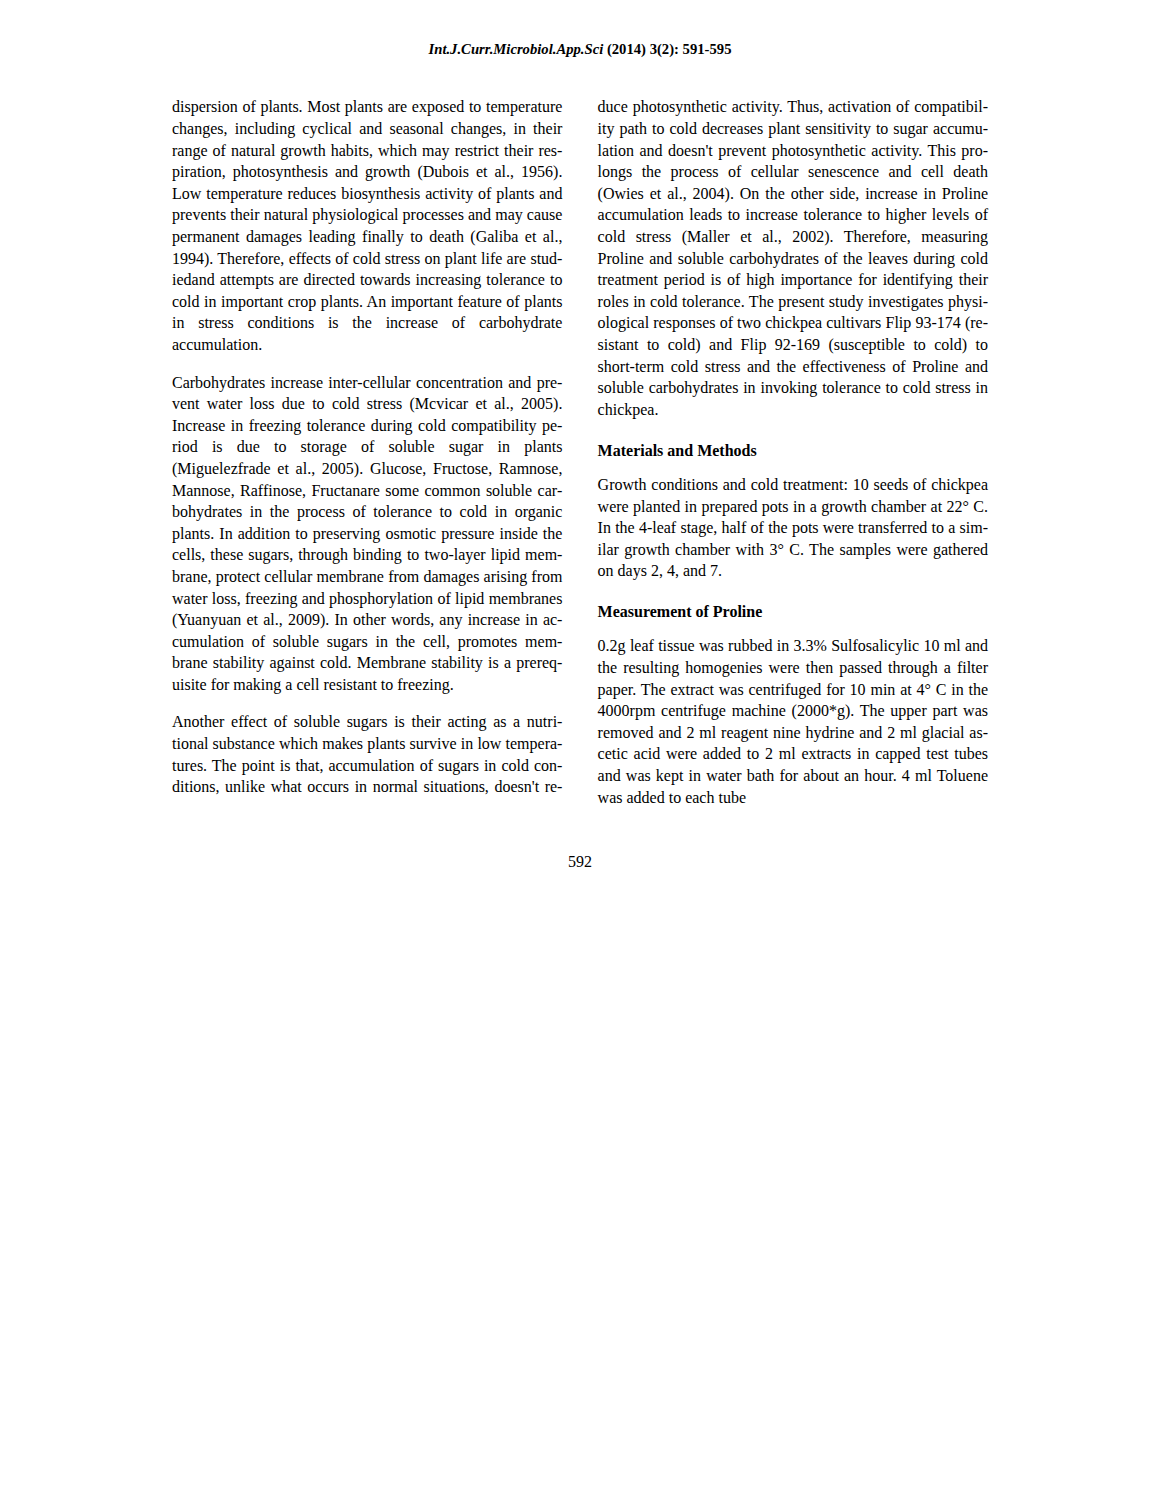Int.J.Curr.Microbiol.App.Sci (2014) 3(2): 591-595
dispersion of plants. Most plants are exposed to temperature changes, including cyclical and seasonal changes, in their range of natural growth habits, which may restrict their respiration, photosynthesis and growth (Dubois et al., 1956). Low temperature reduces biosynthesis activity of plants and prevents their natural physiological processes and may cause permanent damages leading finally to death (Galiba et al., 1994). Therefore, effects of cold stress on plant life are studiedand attempts are directed towards increasing tolerance to cold in important crop plants. An important feature of plants in stress conditions is the increase of carbohydrate accumulation.
Carbohydrates increase inter-cellular concentration and prevent water loss due to cold stress (Mcvicar et al., 2005). Increase in freezing tolerance during cold compatibility period is due to storage of soluble sugar in plants (Miguelezfrade et al., 2005). Glucose, Fructose, Ramnose, Mannose, Raffinose, Fructanare some common soluble carbohydrates in the process of tolerance to cold in organic plants. In addition to preserving osmotic pressure inside the cells, these sugars, through binding to two-layer lipid membrane, protect cellular membrane from damages arising from water loss, freezing and phosphorylation of lipid membranes (Yuanyuan et al., 2009). In other words, any increase in accumulation of soluble sugars in the cell, promotes membrane stability against cold. Membrane stability is a prerequisite for making a cell resistant to freezing.
Another effect of soluble sugars is their acting as a nutritional substance which makes plants survive in low temperatures. The point is that, accumulation of sugars in cold conditions, unlike what occurs in normal situations, doesn't reduce photosynthetic activity. Thus, activation of compatibility path to cold decreases plant sensitivity to sugar accumulation and doesn't prevent photosynthetic activity. This prolongs the process of cellular senescence and cell death (Owies et al., 2004). On the other side, increase in Proline accumulation leads to increase tolerance to higher levels of cold stress (Maller et al., 2002). Therefore, measuring Proline and soluble carbohydrates of the leaves during cold treatment period is of high importance for identifying their roles in cold tolerance. The present study investigates physiological responses of two chickpea cultivars Flip 93-174 (resistant to cold) and Flip 92-169 (susceptible to cold) to short-term cold stress and the effectiveness of Proline and soluble carbohydrates in invoking tolerance to cold stress in chickpea.
Materials and Methods
Growth conditions and cold treatment: 10 seeds of chickpea were planted in prepared pots in a growth chamber at 22° C. In the 4-leaf stage, half of the pots were transferred to a similar growth chamber with 3° C. The samples were gathered on days 2, 4, and 7.
Measurement of Proline
0.2g leaf tissue was rubbed in 3.3% Sulfosalicylic 10 ml and the resulting homogenies were then passed through a filter paper. The extract was centrifuged for 10 min at 4° C in the 4000rpm centrifuge machine (2000*g). The upper part was removed and 2 ml reagent nine hydrine and 2 ml glacial ascetic acid were added to 2 ml extracts in capped test tubes and was kept in water bath for about an hour. 4 ml Toluene was added to each tube
592